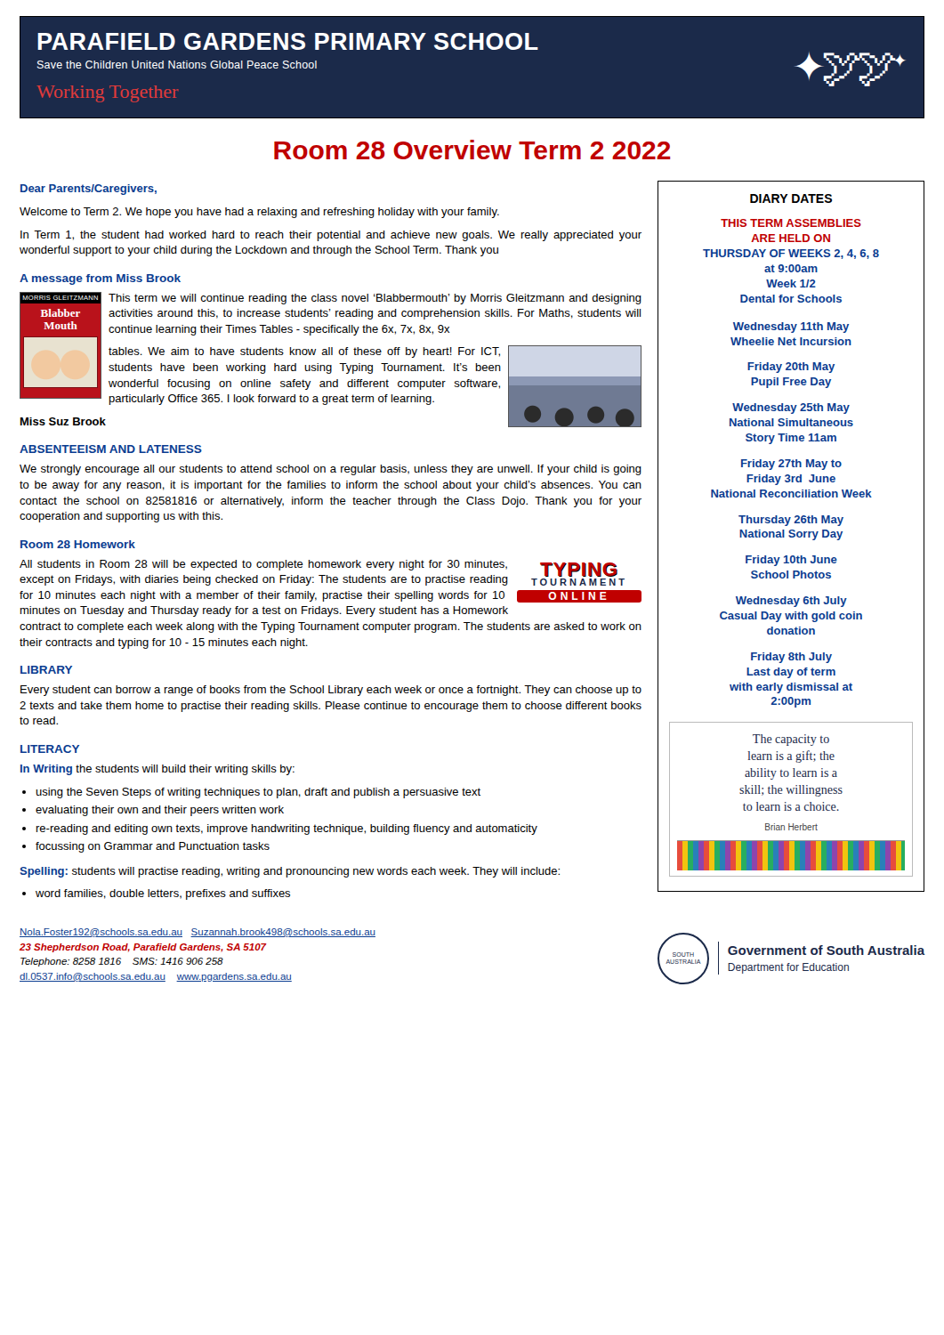PARAFIELD GARDENS PRIMARY SCHOOL
Save the Children United Nations Global Peace School
Working Together
✦🕊🕊✦
Room 28 Overview Term 2 2022
Dear Parents/Caregivers,
Welcome to Term 2. We hope you have had a relaxing and refreshing holiday with your family.
In Term 1, the student had worked hard to reach their potential and achieve new goals. We really appreciated your wonderful support to your child during the Lockdown and through the School Term. Thank you
A message from Miss Brook
MORRIS GLEITZMANN Blabber
Mouth
This term we will continue reading the class novel ‘Blabbermouth’ by Morris Gleitzmann and designing activities around this, to increase students’ reading and comprehension skills. For Maths, students will continue learning their Times Tables - specifically the 6x, 7x, 8x, 9x
tables. We aim to have students know all of these off by heart! For ICT, students have been working hard using Typing Tournament. It’s been wonderful focusing on online safety and different computer software, particularly Office 365. I look forward to a great term of learning.
Miss Suz Brook
Absenteeism and Lateness
We strongly encourage all our students to attend school on a regular basis, unless they are unwell. If your child is going to be away for any reason, it is important for the families to inform the school about your child’s absences. You can contact the school on 82581816 or alternatively, inform the teacher through the Class Dojo. Thank you for your cooperation and supporting us with this.
Room 28 Homework
TYPING TOURNAMENT ONLINE
All students in Room 28 will be expected to complete homework every night for 30 minutes, except on Fridays, with diaries being checked on Friday: The students are to practise reading for 10 minutes each night with a member of their family, practise their spelling words for 10 minutes on Tuesday and Thursday ready for a test on Fridays. Every student has a Homework contract to complete each week along with the Typing Tournament computer program. The students are asked to work on their contracts and typing for 10 - 15 minutes each night.
Library
Every student can borrow a range of books from the School Library each week or once a fortnight. They can choose up to 2 texts and take them home to practise their reading skills. Please continue to encourage them to choose different books to read.
Literacy
In Writing the students will build their writing skills by:
using the Seven Steps of writing techniques to plan, draft and publish a persuasive text
evaluating their own and their peers written work
re-reading and editing own texts, improve handwriting technique, building fluency and automaticity
focussing on Grammar and Punctuation tasks
Spelling: students will practise reading, writing and pronouncing new words each week. They will include:
word families, double letters, prefixes and suffixes
DIARY DATES
THIS TERM ASSEMBLIES
ARE HELD ON
THURSDAY OF WEEKS 2, 4, 6, 8
at 9:00am
Week 1/2
Dental for Schools
Wednesday 11th May
Wheelie Net Incursion
Friday 20th May
Pupil Free Day
Wednesday 25th May
National Simultaneous
Story Time 11am
Friday 27th May to
Friday 3rd June
National Reconciliation Week
Thursday 26th May
National Sorry Day
Friday 10th June
School Photos
Wednesday 6th July
Casual Day with gold coin
donation
Friday 8th July
Last day of term
with early dismissal at
2:00pm
The capacity to
learn is a gift; the
ability to learn is a
skill; the willingness
to learn is a choice.
Brian Herbert
Nola.Foster192@schools.sa.edu.au Suzannah.brook498@schools.sa.edu.au
23 Shepherdson Road, Parafield Gardens, SA 5107
Telephone: 8258 1816 SMS: 1416 906 258
dl.0537.info@schools.sa.edu.au www.pgardens.sa.edu.au
SOUTH
AUSTRALIA
Government of South Australia
Department for Education